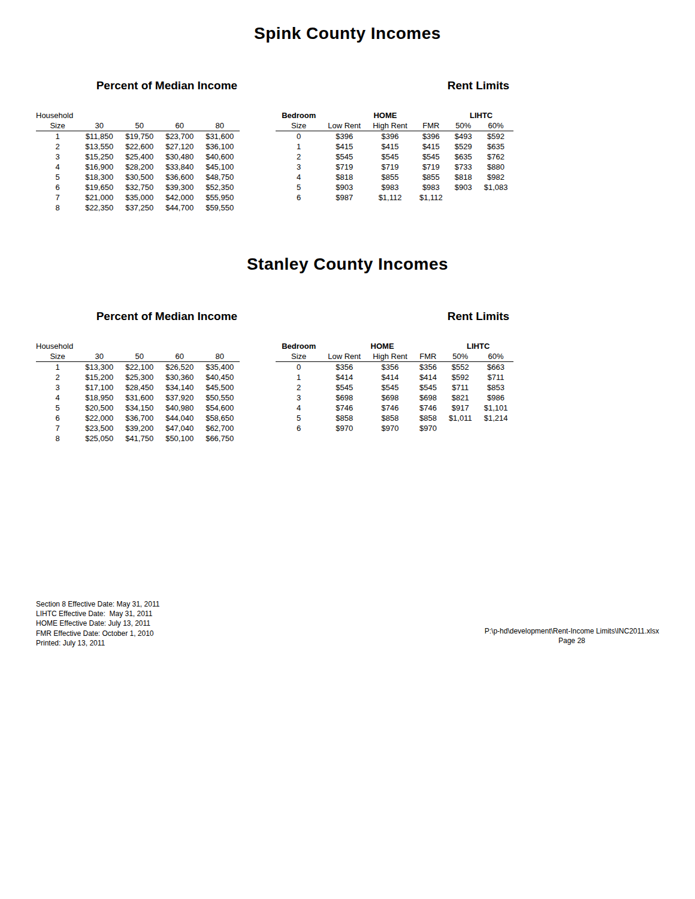Spink County Incomes
Percent of Median Income
Rent Limits
| Household | |
| --- | --- |
| Size | 30 | 50 | 60 | 80 |
| 1 | $11,850 | $19,750 | $23,700 | $31,600 |
| 2 | $13,550 | $22,600 | $27,120 | $36,100 |
| 3 | $15,250 | $25,400 | $30,480 | $40,600 |
| 4 | $16,900 | $28,200 | $33,840 | $45,100 |
| 5 | $18,300 | $30,500 | $36,600 | $48,750 |
| 6 | $19,650 | $32,750 | $39,300 | $52,350 |
| 7 | $21,000 | $35,000 | $42,000 | $55,950 |
| 8 | $22,350 | $37,250 | $44,700 | $59,550 |
| Bedroom | HOME | LIHTC |
| --- | --- | --- |
| Size | Low Rent | High Rent | FMR | 50% | 60% |
| 0 | $396 | $396 | $396 | $493 | $592 |
| 1 | $415 | $415 | $415 | $529 | $635 |
| 2 | $545 | $545 | $545 | $635 | $762 |
| 3 | $719 | $719 | $719 | $733 | $880 |
| 4 | $818 | $855 | $855 | $818 | $982 |
| 5 | $903 | $983 | $983 | $903 | $1,083 |
| 6 | $987 | $1,112 | $1,112 | | |
Stanley County Incomes
Percent of Median Income
Rent Limits
| Household | |
| --- | --- |
| Size | 30 | 50 | 60 | 80 |
| 1 | $13,300 | $22,100 | $26,520 | $35,400 |
| 2 | $15,200 | $25,300 | $30,360 | $40,450 |
| 3 | $17,100 | $28,450 | $34,140 | $45,500 |
| 4 | $18,950 | $31,600 | $37,920 | $50,550 |
| 5 | $20,500 | $34,150 | $40,980 | $54,600 |
| 6 | $22,000 | $36,700 | $44,040 | $58,650 |
| 7 | $23,500 | $39,200 | $47,040 | $62,700 |
| 8 | $25,050 | $41,750 | $50,100 | $66,750 |
| Bedroom | HOME | LIHTC |
| --- | --- | --- |
| Size | Low Rent | High Rent | FMR | 50% | 60% |
| 0 | $356 | $356 | $356 | $552 | $663 |
| 1 | $414 | $414 | $414 | $592 | $711 |
| 2 | $545 | $545 | $545 | $711 | $853 |
| 3 | $698 | $698 | $698 | $821 | $986 |
| 4 | $746 | $746 | $746 | $917 | $1,101 |
| 5 | $858 | $858 | $858 | $1,011 | $1,214 |
| 6 | $970 | $970 | $970 | | |
Section 8 Effective Date: May 31, 2011
LIHTC Effective Date: May 31, 2011
HOME Effective Date: July 13, 2011
FMR Effective Date: October 1, 2010
Printed: July 13, 2011
P:\p-hd\development\Rent-Income Limits\INC2011.xlsx
Page 28